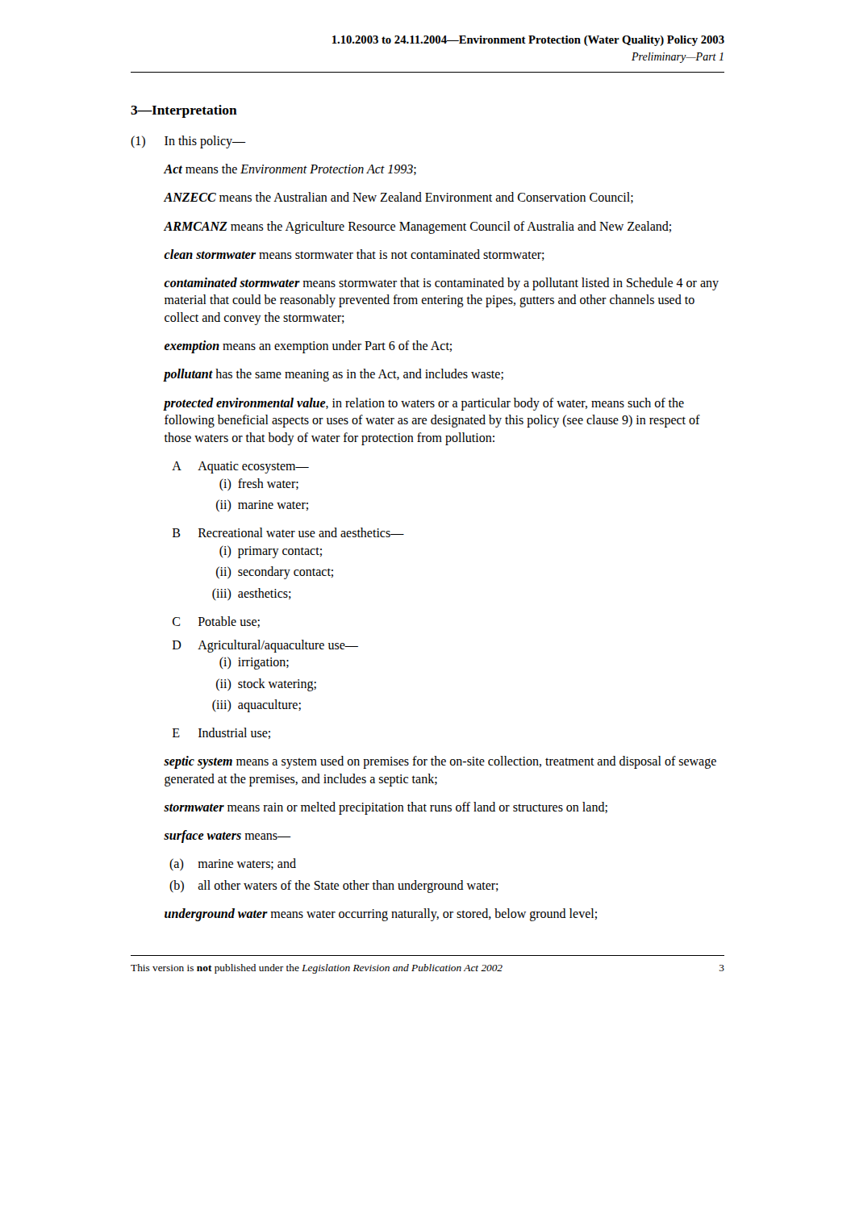1.10.2003 to 24.11.2004—Environment Protection (Water Quality) Policy 2003
Preliminary—Part 1
3—Interpretation
(1)
In this policy—
Act means the Environment Protection Act 1993;
ANZECC means the Australian and New Zealand Environment and Conservation Council;
ARMCANZ means the Agriculture Resource Management Council of Australia and New Zealand;
clean stormwater means stormwater that is not contaminated stormwater;
contaminated stormwater means stormwater that is contaminated by a pollutant listed in Schedule 4 or any material that could be reasonably prevented from entering the pipes, gutters and other channels used to collect and convey the stormwater;
exemption means an exemption under Part 6 of the Act;
pollutant has the same meaning as in the Act, and includes waste;
protected environmental value, in relation to waters or a particular body of water, means such of the following beneficial aspects or uses of water as are designated by this policy (see clause 9) in respect of those waters or that body of water for protection from pollution:
A Aquatic ecosystem—
(i) fresh water;
(ii) marine water;
B Recreational water use and aesthetics—
(i) primary contact;
(ii) secondary contact;
(iii) aesthetics;
C Potable use;
D Agricultural/aquaculture use—
(i) irrigation;
(ii) stock watering;
(iii) aquaculture;
E Industrial use;
septic system means a system used on premises for the on-site collection, treatment and disposal of sewage generated at the premises, and includes a septic tank;
stormwater means rain or melted precipitation that runs off land or structures on land;
surface waters means—
(a) marine waters; and
(b) all other waters of the State other than underground water;
underground water means water occurring naturally, or stored, below ground level;
This version is not published under the Legislation Revision and Publication Act 2002
3